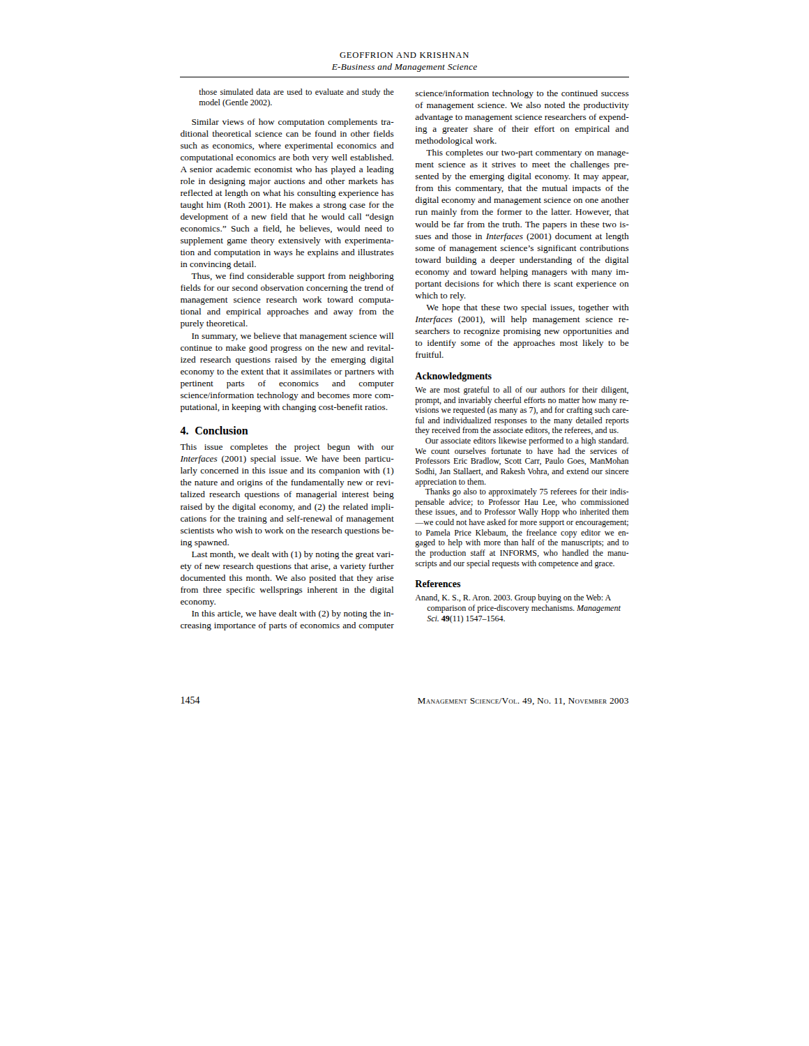Geoffrion and Krishnan
E-Business and Management Science
those simulated data are used to evaluate and study the model (Gentle 2002).
Similar views of how computation complements traditional theoretical science can be found in other fields such as economics, where experimental economics and computational economics are both very well established. A senior academic economist who has played a leading role in designing major auctions and other markets has reflected at length on what his consulting experience has taught him (Roth 2001). He makes a strong case for the development of a new field that he would call “design economics.” Such a field, he believes, would need to supplement game theory extensively with experimentation and computation in ways he explains and illustrates in convincing detail.
Thus, we find considerable support from neighboring fields for our second observation concerning the trend of management science research work toward computational and empirical approaches and away from the purely theoretical.
In summary, we believe that management science will continue to make good progress on the new and revitalized research questions raised by the emerging digital economy to the extent that it assimilates or partners with pertinent parts of economics and computer science/information technology and becomes more computational, in keeping with changing cost-benefit ratios.
4. Conclusion
This issue completes the project begun with our Interfaces (2001) special issue. We have been particularly concerned in this issue and its companion with (1) the nature and origins of the fundamentally new or revitalized research questions of managerial interest being raised by the digital economy, and (2) the related implications for the training and self-renewal of management scientists who wish to work on the research questions being spawned.
Last month, we dealt with (1) by noting the great variety of new research questions that arise, a variety further documented this month. We also posited that they arise from three specific wellsprings inherent in the digital economy.
In this article, we have dealt with (2) by noting the increasing importance of parts of economics and computer science/information technology to the continued success of management science. We also noted the productivity advantage to management science researchers of expending a greater share of their effort on empirical and methodological work.
This completes our two-part commentary on management science as it strives to meet the challenges presented by the emerging digital economy. It may appear, from this commentary, that the mutual impacts of the digital economy and management science on one another run mainly from the former to the latter. However, that would be far from the truth. The papers in these two issues and those in Interfaces (2001) document at length some of management science’s significant contributions toward building a deeper understanding of the digital economy and toward helping managers with many important decisions for which there is scant experience on which to rely.
We hope that these two special issues, together with Interfaces (2001), will help management science researchers to recognize promising new opportunities and to identify some of the approaches most likely to be fruitful.
Acknowledgments
We are most grateful to all of our authors for their diligent, prompt, and invariably cheerful efforts no matter how many revisions we requested (as many as 7), and for crafting such careful and individualized responses to the many detailed reports they received from the associate editors, the referees, and us.
Our associate editors likewise performed to a high standard. We count ourselves fortunate to have had the services of Professors Eric Bradlow, Scott Carr, Paulo Goes, ManMohan Sodhi, Jan Stallaert, and Rakesh Vohra, and extend our sincere appreciation to them.
Thanks go also to approximately 75 referees for their indispensable advice; to Professor Hau Lee, who commissioned these issues, and to Professor Wally Hopp who inherited them—we could not have asked for more support or encouragement; to Pamela Price Klebaum, the freelance copy editor we engaged to help with more than half of the manuscripts; and to the production staff at INFORMS, who handled the manuscripts and our special requests with competence and grace.
References
Anand, K. S., R. Aron. 2003. Group buying on the Web: A comparison of price-discovery mechanisms. Management Sci. 49(11) 1547–1564.
1454
Management Science/Vol. 49, No. 11, November 2003